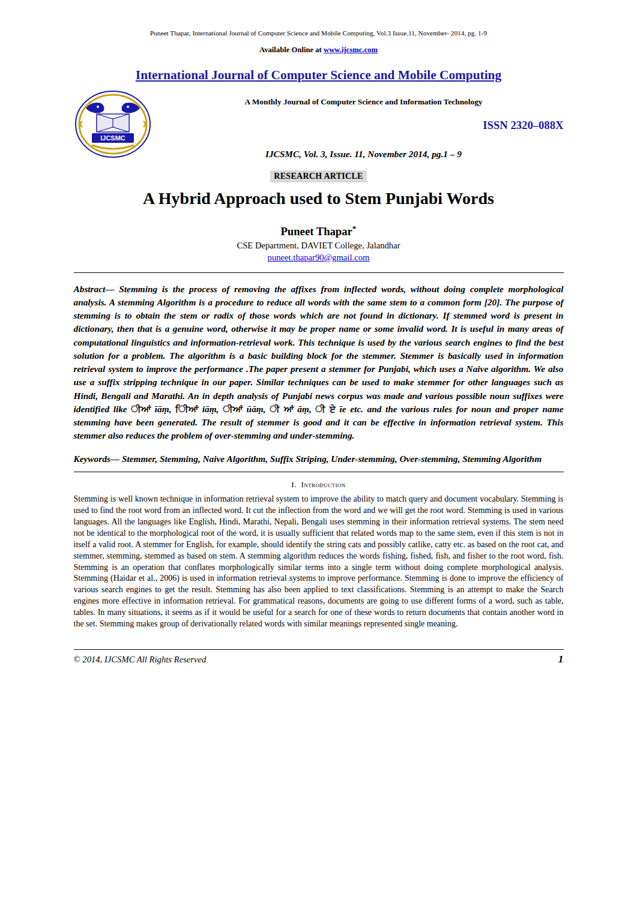Puneet Thapar, International Journal of Computer Science and Mobile Computing, Vol.3 Issue.11, November- 2014, pg. 1-9
Available Online at www.ijcsmc.com
International Journal of Computer Science and Mobile Computing
IJCSMC
A Monthly Journal of Computer Science and Information Technology
ISSN 2320–088X
IJCSMC, Vol. 3, Issue. 11, November 2014, pg.1 – 9
RESEARCH ARTICLE
A Hybrid Approach used to Stem Punjabi Words
Puneet Thapar*
CSE Department, DAVIET College, Jalandhar
puneet.thapar90@gmail.com
Abstract— Stemming is the process of removing the affixes from inflected words, without doing complete morphological analysis. A stemming Algorithm is a procedure to reduce all words with the same stem to a common form [20]. The purpose of stemming is to obtain the stem or radix of those words which are not found in dictionary. If stemmed word is present in dictionary, then that is a genuine word, otherwise it may be proper name or some invalid word. It is useful in many areas of computational linguistics and information-retrieval work. This technique is used by the various search engines to find the best solution for a problem. The algorithm is a basic building block for the stemmer. Stemmer is basically used in information retrieval system to improve the performance .The paper present a stemmer for Punjabi, which uses a Naive algorithm. We also use a suffix stripping technique in our paper. Similar techniques can be used to make stemmer for other languages such as Hindi, Bengali and Marathi. An in depth analysis of Punjabi news corpus was made and various possible noun suffixes were identified like ੀਆਂ īāṃ, ਿੀਆਂ iāṃ, ੀਆਂ ūāṃ, ੀ ਆਂ āṃ, ੀ ਏ īe etc. and the various rules for noun and proper name stemming have been generated. The result of stemmer is good and it can be effective in information retrieval system. This stemmer also reduces the problem of over-stemming and under-stemming.
Keywords— Stemmer, Stemming, Naive Algorithm, Suffix Striping, Under-stemming, Over-stemming, Stemming Algorithm
I. Introduction
Stemming is well known technique in information retrieval system to improve the ability to match query and document vocabulary. Stemming is used to find the root word from an inflected word. It cut the inflection from the word and we will get the root word. Stemming is used in various languages. All the languages like English, Hindi, Marathi, Nepali, Bengali uses stemming in their information retrieval systems. The stem need not be identical to the morphological root of the word, it is usually sufficient that related words map to the same stem, even if this stem is not in itself a valid root. A stemmer for English, for example, should identify the string cats and possibly catlike, catty etc. as based on the root cat, and stemmer, stemming, stemmed as based on stem. A stemming algorithm reduces the words fishing, fished, fish, and fisher to the root word, fish. Stemming is an operation that conflates morphologically similar terms into a single term without doing complete morphological analysis. Stemming (Haidar et al., 2006) is used in information retrieval systems to improve performance. Stemming is done to improve the efficiency of various search engines to get the result. Stemming has also been applied to text classifications. Stemming is an attempt to make the Search engines more effective in information retrieval. For grammatical reasons, documents are going to use different forms of a word, such as table, tables. In many situations, it seems as if it would be useful for a search for one of these words to return documents that contain another word in the set. Stemming makes group of derivationally related words with similar meanings represented single meaning.
© 2014, IJCSMC All Rights Reserved 1